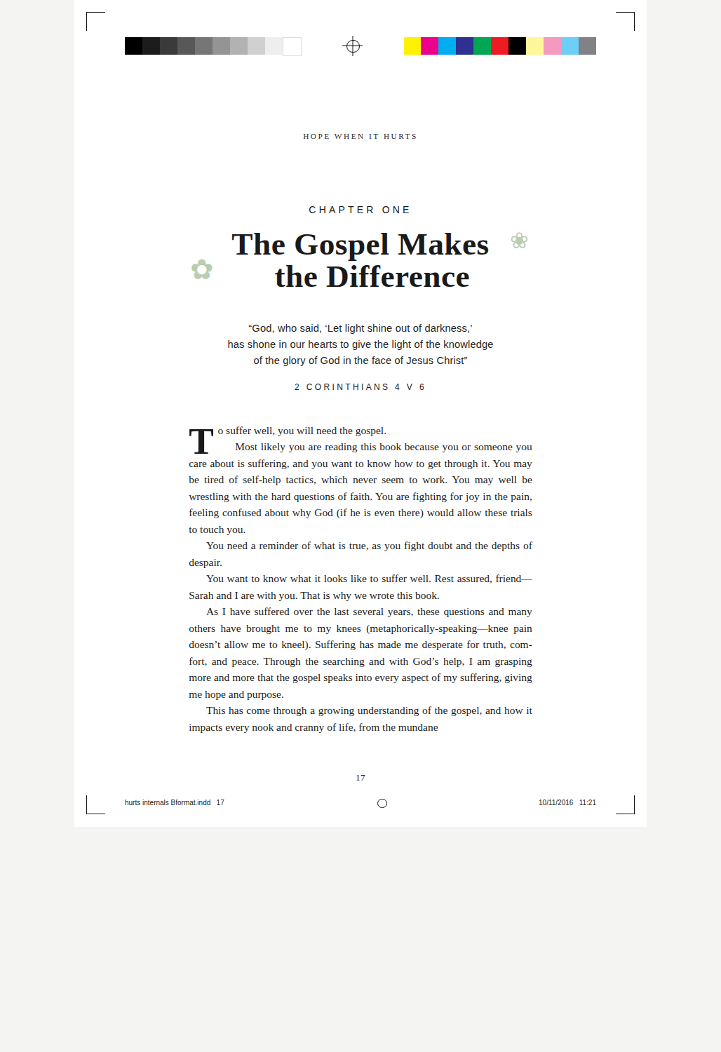Hope When It Hurts
Chapter One
✿ ❀
The Gospel Makesthe Difference
“God, who said, ‘Let light shine out of darkness,’
has shone in our hearts to give the light of the knowledge
of the glory of God in the face of Jesus Christ”
2 Corinthians 4 v 6
To suffer well, you will need the gospel.
Most likely you are reading this book because you or someone you care about is suffering, and you want to know how to get through it. You may be tired of self-help tactics, which never seem to work. You may well be wrestling with the hard questions of faith. You are fighting for joy in the pain, feeling confused about why God (if he is even there) would allow these trials to touch you.
You need a reminder of what is true, as you fight doubt and the depths of despair.
You want to know what it looks like to suffer well. Rest assured, friend—Sarah and I are with you. That is why we wrote this book.
As I have suffered over the last several years, these questions and many others have brought me to my knees (metaphorically-speaking—knee pain doesn’t allow me to kneel). Suffering has made me desperate for truth, comfort, and peace. Through the searching and with God’s help, I am grasping more and more that the gospel speaks into every aspect of my suffering, giving me hope and purpose.
This has come through a growing understanding of the gospel, and how it impacts every nook and cranny of life, from the mundane
17
hurts internals Bformat.indd 17 10/11/2016 11:21